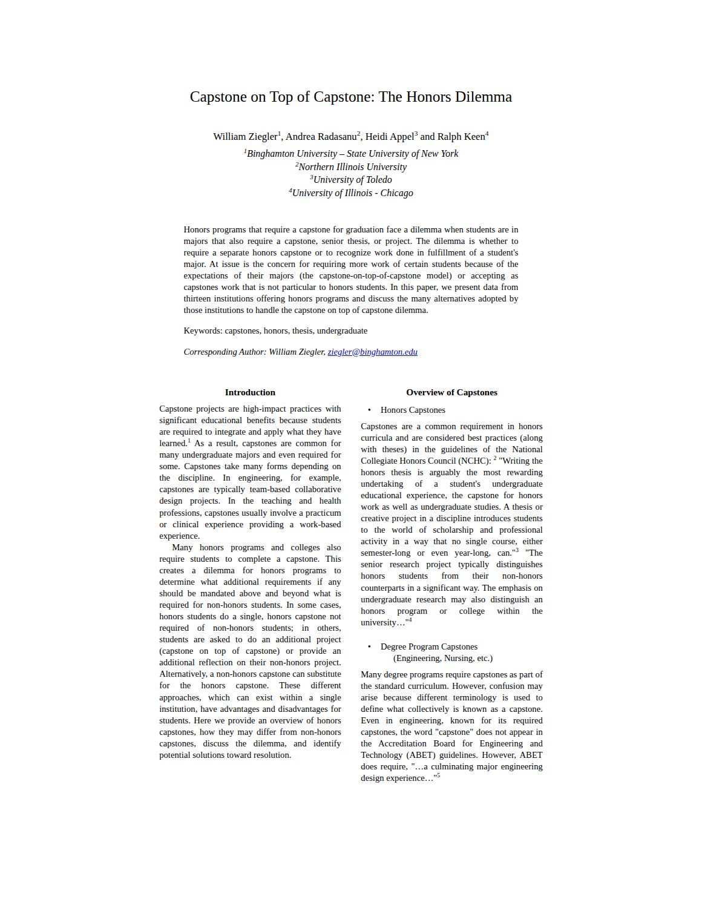Capstone on Top of Capstone: The Honors Dilemma
William Ziegler1, Andrea Radasanu2, Heidi Appel3 and Ralph Keen4
1Binghamton University – State University of New York
2Northern Illinois University
3University of Toledo
4University of Illinois - Chicago
Honors programs that require a capstone for graduation face a dilemma when students are in majors that also require a capstone, senior thesis, or project. The dilemma is whether to require a separate honors capstone or to recognize work done in fulfillment of a student's major. At issue is the concern for requiring more work of certain students because of the expectations of their majors (the capstone-on-top-of-capstone model) or accepting as capstones work that is not particular to honors students. In this paper, we present data from thirteen institutions offering honors programs and discuss the many alternatives adopted by those institutions to handle the capstone on top of capstone dilemma.
Keywords: capstones, honors, thesis, undergraduate
Corresponding Author: William Ziegler, ziegler@binghamton.edu
Introduction
Capstone projects are high-impact practices with significant educational benefits because students are required to integrate and apply what they have learned.1 As a result, capstones are common for many undergraduate majors and even required for some. Capstones take many forms depending on the discipline. In engineering, for example, capstones are typically team-based collaborative design projects. In the teaching and health professions, capstones usually involve a practicum or clinical experience providing a work-based experience.
Many honors programs and colleges also require students to complete a capstone. This creates a dilemma for honors programs to determine what additional requirements if any should be mandated above and beyond what is required for non-honors students. In some cases, honors students do a single, honors capstone not required of non-honors students; in others, students are asked to do an additional project (capstone on top of capstone) or provide an additional reflection on their non-honors project. Alternatively, a non-honors capstone can substitute for the honors capstone. These different approaches, which can exist within a single institution, have advantages and disadvantages for students. Here we provide an overview of honors capstones, how they may differ from non-honors capstones, discuss the dilemma, and identify potential solutions toward resolution.
Overview of Capstones
Honors Capstones
Capstones are a common requirement in honors curricula and are considered best practices (along with theses) in the guidelines of the National Collegiate Honors Council (NCHC): 2 "Writing the honors thesis is arguably the most rewarding undertaking of a student's undergraduate educational experience, the capstone for honors work as well as undergraduate studies. A thesis or creative project in a discipline introduces students to the world of scholarship and professional activity in a way that no single course, either semester-long or even year-long, can."3 "The senior research project typically distinguishes honors students from their non-honors counterparts in a significant way. The emphasis on undergraduate research may also distinguish an honors program or college within the university…"4
Degree Program Capstones(Engineering, Nursing, etc.)
Many degree programs require capstones as part of the standard curriculum. However, confusion may arise because different terminology is used to define what collectively is known as a capstone. Even in engineering, known for its required capstones, the word "capstone" does not appear in the Accreditation Board for Engineering and Technology (ABET) guidelines. However, ABET does require, "…a culminating major engineering design experience…"5